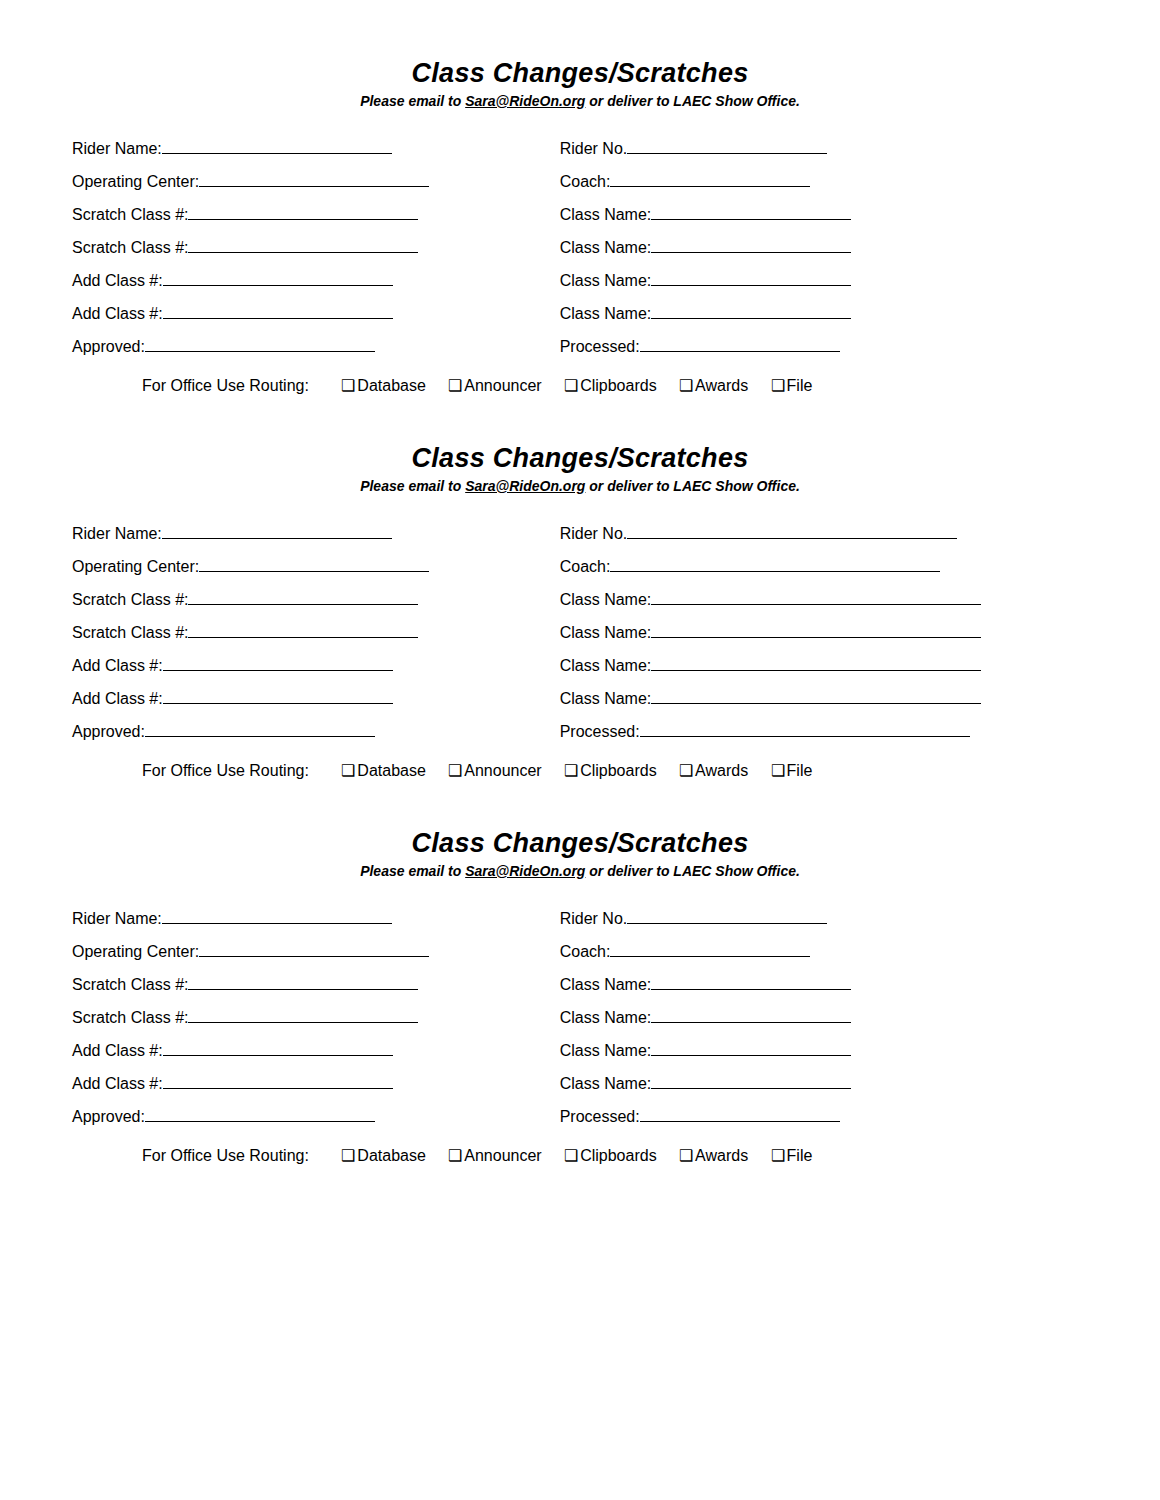Class Changes/Scratches
Please email to Sara@RideOn.org or deliver to LAEC Show Office.
| Rider Name: | Rider No. |
| Operating Center: | Coach: |
| Scratch Class #: | Class Name: |
| Scratch Class #: | Class Name: |
| Add Class #: | Class Name: |
| Add Class #: | Class Name: |
| Approved: | Processed: |
For Office Use Routing: ❑Database ❑Announcer ❑Clipboards ❑Awards ❑File
Class Changes/Scratches
Please email to Sara@RideOn.org or deliver to LAEC Show Office.
| Rider Name: | Rider No. |
| Operating Center: | Coach: |
| Scratch Class #: | Class Name: |
| Scratch Class #: | Class Name: |
| Add Class #: | Class Name: |
| Add Class #: | Class Name: |
| Approved: | Processed: |
For Office Use Routing: ❑Database ❑Announcer ❑Clipboards ❑Awards ❑File
Class Changes/Scratches
Please email to Sara@RideOn.org or deliver to LAEC Show Office.
| Rider Name: | Rider No. |
| Operating Center: | Coach: |
| Scratch Class #: | Class Name: |
| Scratch Class #: | Class Name: |
| Add Class #: | Class Name: |
| Add Class #: | Class Name: |
| Approved: | Processed: |
For Office Use Routing: ❑Database ❑Announcer ❑Clipboards ❑Awards ❑File